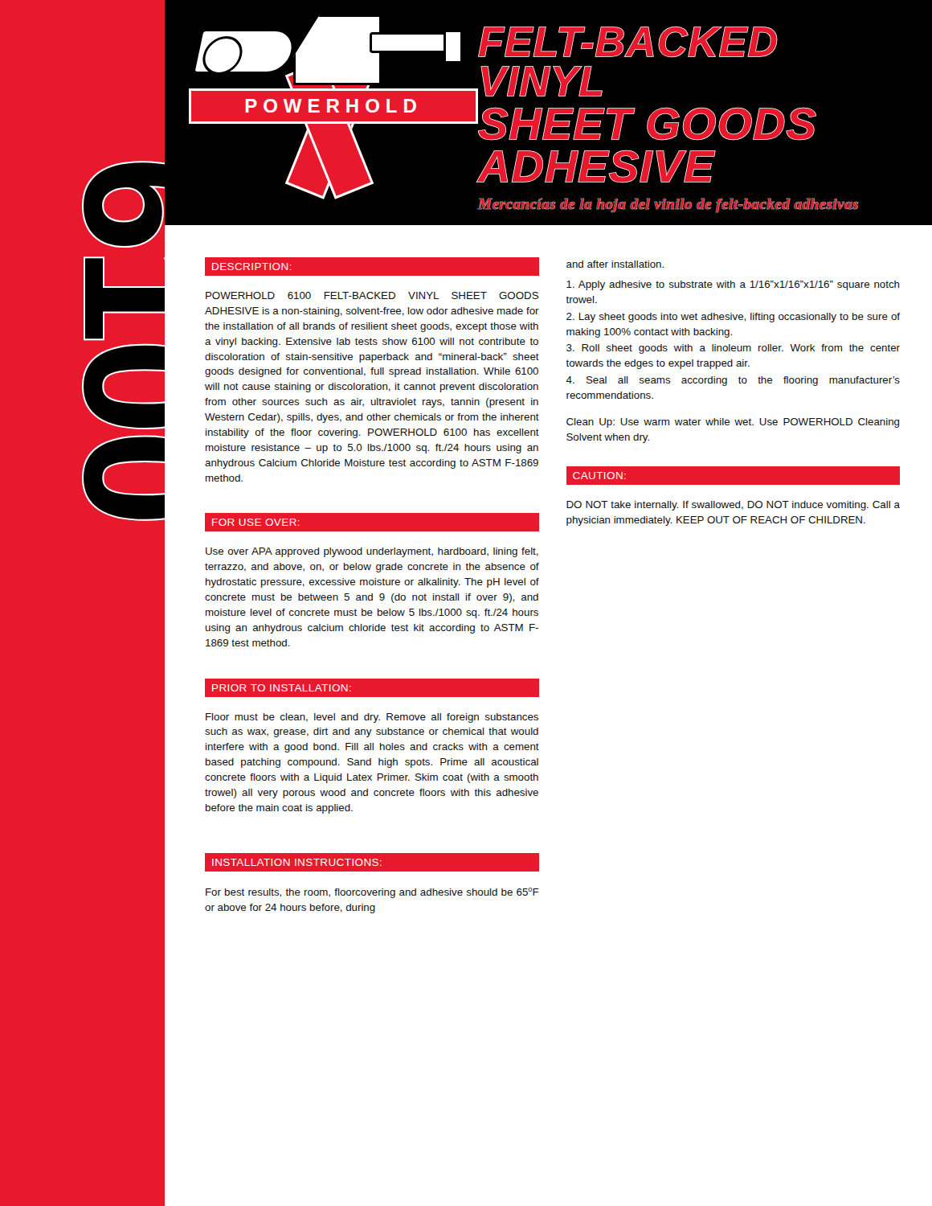6100
POWERHOLD
FELT-BACKED VINYL
SHEET GOODS ADHESIVE
Mercancías de la hoja del vinilo de felt-backed adhesivas
DESCRIPTION:
POWERHOLD 6100 FELT-BACKED VINYL SHEET GOODS ADHESIVE is a non-staining, solvent-free, low odor adhesive made for the installation of all brands of resilient sheet goods, except those with a vinyl backing. Extensive lab tests show 6100 will not contribute to discoloration of stain-sensitive paperback and “mineral-back” sheet goods designed for conventional, full spread installation. While 6100 will not cause staining or discoloration, it cannot prevent discoloration from other sources such as air, ultraviolet rays, tannin (present in Western Cedar), spills, dyes, and other chemicals or from the inherent instability of the floor covering. POWERHOLD 6100 has excellent moisture resistance – up to 5.0 lbs./1000 sq. ft./24 hours using an anhydrous Calcium Chloride Moisture test according to ASTM F-1869 method.
FOR USE OVER:
Use over APA approved plywood underlayment, hardboard, lining felt, terrazzo, and above, on, or below grade concrete in the absence of hydrostatic pressure, excessive moisture or alkalinity. The pH level of concrete must be between 5 and 9 (do not install if over 9), and moisture level of concrete must be below 5 lbs./1000 sq. ft./24 hours using an anhydrous calcium chloride test kit according to ASTM F-1869 test method.
PRIOR TO INSTALLATION:
Floor must be clean, level and dry. Remove all foreign substances such as wax, grease, dirt and any substance or chemical that would interfere with a good bond. Fill all holes and cracks with a cement based patching compound. Sand high spots. Prime all acoustical concrete floors with a Liquid Latex Primer. Skim coat (with a smooth trowel) all very porous wood and concrete floors with this adhesive before the main coat is applied.
INSTALLATION INSTRUCTIONS:
For best results, the room, floorcovering and adhesive should be 65oF or above for 24 hours before, during
and after installation.
1. Apply adhesive to substrate with a 1/16”x1/16”x1/16” square notch trowel.
2. Lay sheet goods into wet adhesive, lifting occasionally to be sure of making 100% contact with backing.
3. Roll sheet goods with a linoleum roller. Work from the center towards the edges to expel trapped air.
4. Seal all seams according to the flooring manufacturer’s recommendations.
Clean Up: Use warm water while wet. Use POWERHOLD Cleaning Solvent when dry.
CAUTION:
DO NOT take internally. If swallowed, DO NOT induce vomiting. Call a physician immediately. KEEP OUT OF REACH OF CHILDREN.